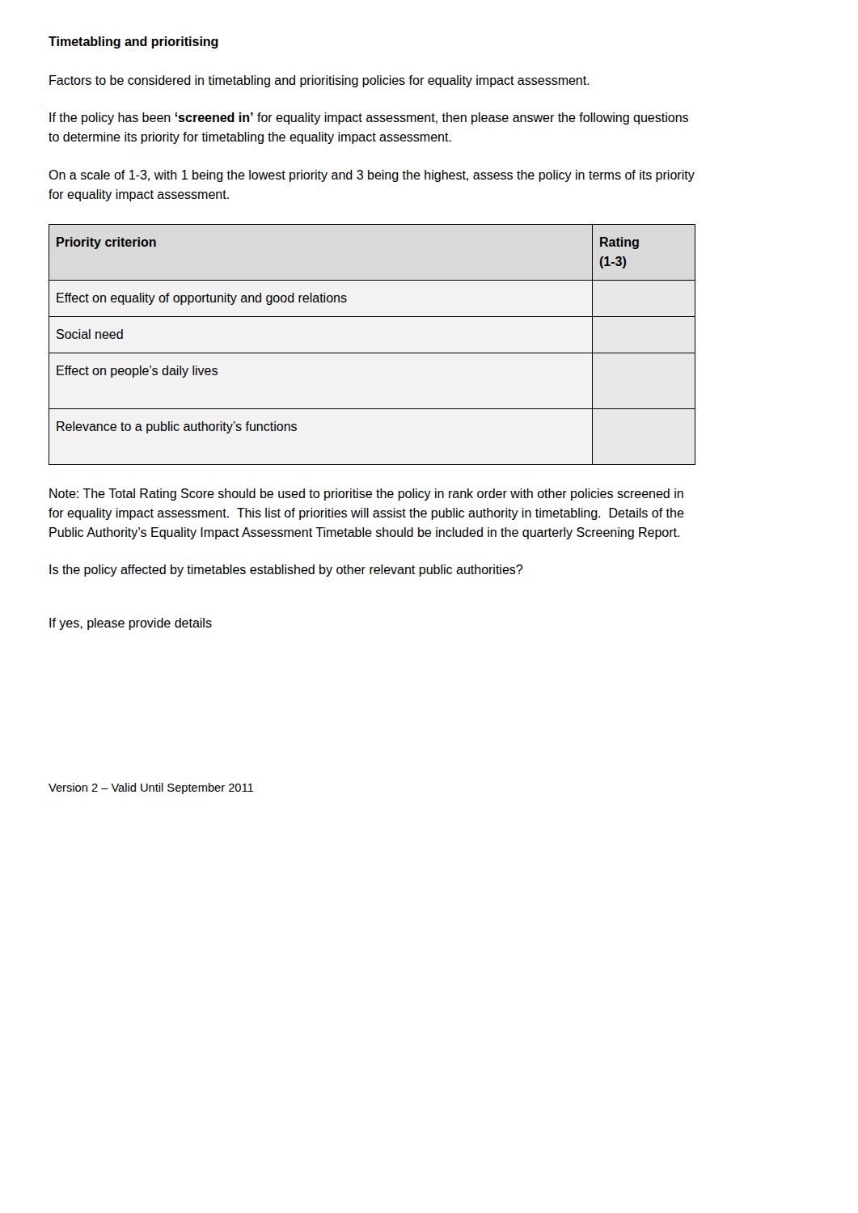Timetabling and prioritising
Factors to be considered in timetabling and prioritising policies for equality impact assessment.
If the policy has been ‘screened in’ for equality impact assessment, then please answer the following questions to determine its priority for timetabling the equality impact assessment.
On a scale of 1-3, with 1 being the lowest priority and 3 being the highest, assess the policy in terms of its priority for equality impact assessment.
| Priority criterion | Rating (1-3) |
| --- | --- |
| Effect on equality of opportunity and good relations | |
| Social need | |
| Effect on people’s daily lives | |
| Relevance to a public authority’s functions | |
Note: The Total Rating Score should be used to prioritise the policy in rank order with other policies screened in for equality impact assessment. This list of priorities will assist the public authority in timetabling. Details of the Public Authority’s Equality Impact Assessment Timetable should be included in the quarterly Screening Report.
Is the policy affected by timetables established by other relevant public authorities?
If yes, please provide details
Version 2 – Valid Until September 2011